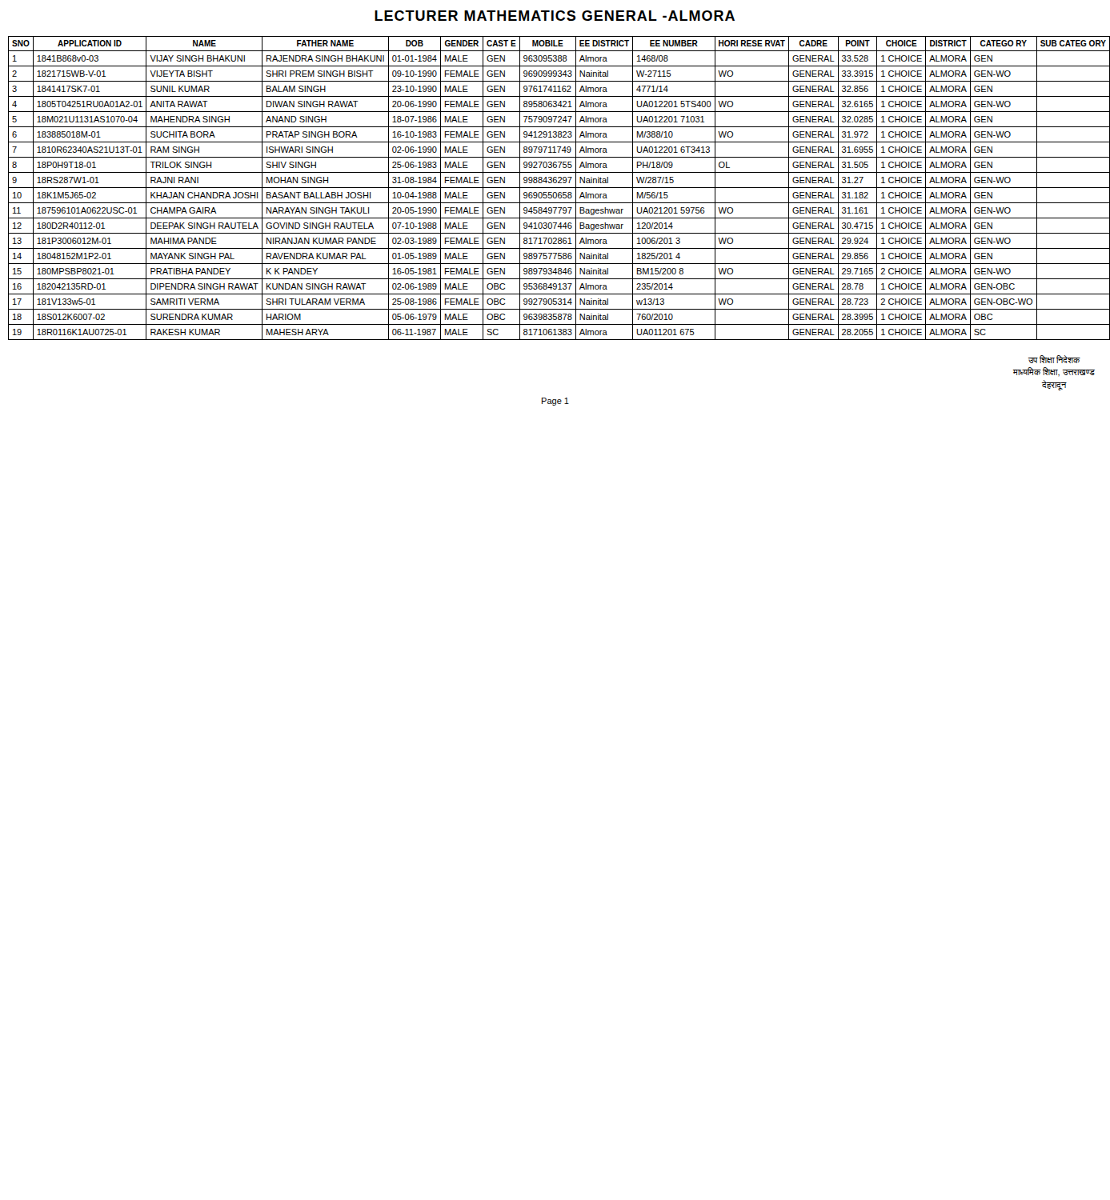LECTURER MATHEMATICS GENERAL -ALMORA
| SNO | APPLICATION ID | NAME | FATHER NAME | DOB | GENDER | CAST E | MOBILE | EE DISTRICT | EE NUMBER | HORI RESE RVAT | CADRE | POINT | CHOICE | DISTRICT | CATEGO RY | SUB CATEG ORY |
| --- | --- | --- | --- | --- | --- | --- | --- | --- | --- | --- | --- | --- | --- | --- | --- | --- |
| 1 | 1841B868v0-03 | VIJAY SINGH BHAKUNI | RAJENDRA SINGH BHAKUNI | 01-01-1984 | MALE | GEN | 963095388 | Almora | 1468/08 | | GENERAL | 33.528 | 1 CHOICE | ALMORA | GEN | |
| 2 | 1821715WB-V-01 | VIJEYTA BISHT | SHRI PREM SINGH BISHT | 09-10-1990 | FEMALE | GEN | 9690999343 | Nainital | W-27115 | WO | GENERAL | 33.3915 | 1 CHOICE | ALMORA | GEN-WO | |
| 3 | 1841417SK7-01 | SUNIL KUMAR | BALAM SINGH | 23-10-1990 | MALE | GEN | 9761741162 | Almora | 4771/14 | | GENERAL | 32.856 | 1 CHOICE | ALMORA | GEN | |
| 4 | 1805T04251RU0A01A2-01 | ANITA RAWAT | DIWAN SINGH RAWAT | 20-06-1990 | FEMALE | GEN | 8958063421 | Almora | UA012201 5TS400 | WO | GENERAL | 32.6165 | 1 CHOICE | ALMORA | GEN-WO | |
| 5 | 18M021U1131AS1070-04 | MAHENDRA SINGH | ANAND SINGH | 18-07-1986 | MALE | GEN | 7579097247 | Almora | UA012201 71031 | | GENERAL | 32.0285 | 1 CHOICE | ALMORA | GEN | |
| 6 | 183885018M-01 | SUCHITA BORA | PRATAP SINGH BORA | 16-10-1983 | FEMALE | GEN | 9412913823 | Almora | M/388/10 | WO | GENERAL | 31.972 | 1 CHOICE | ALMORA | GEN-WO | |
| 7 | 1810R62340AS21U13T-01 | RAM SINGH | ISHWARI SINGH | 02-06-1990 | MALE | GEN | 8979711749 | Almora | UA012201 6T3413 | | GENERAL | 31.6955 | 1 CHOICE | ALMORA | GEN | |
| 8 | 18P0H9T18-01 | TRILOK SINGH | SHIV SINGH | 25-06-1983 | MALE | GEN | 9927036755 | Almora | PH/18/09 | OL | GENERAL | 31.505 | 1 CHOICE | ALMORA | GEN | |
| 9 | 18RS287W1-01 | RAJNI RANI | MOHAN SINGH | 31-08-1984 | FEMALE | GEN | 9988436297 | Nainital | W/287/15 | | GENERAL | 31.27 | 1 CHOICE | ALMORA | GEN-WO | |
| 10 | 18K1M5J65-02 | KHAJAN CHANDRA JOSHI | BASANT BALLABH JOSHI | 10-04-1988 | MALE | GEN | 9690550658 | Almora | M/56/15 | | GENERAL | 31.182 | 1 CHOICE | ALMORA | GEN | |
| 11 | 187596101A0622USC-01 | CHAMPA GAIRA | NARAYAN SINGH TAKULI | 20-05-1990 | FEMALE | GEN | 9458497797 | Bageshwar | UA021201 59756 | WO | GENERAL | 31.161 | 1 CHOICE | ALMORA | GEN-WO | |
| 12 | 180D2R40112-01 | DEEPAK SINGH RAUTELA | GOVIND SINGH RAUTELA | 07-10-1988 | MALE | GEN | 9410307446 | Bageshwar | 120/2014 | | GENERAL | 30.4715 | 1 CHOICE | ALMORA | GEN | |
| 13 | 181P3006012M-01 | MAHIMA PANDE | NIRANJAN KUMAR PANDE | 02-03-1989 | FEMALE | GEN | 8171702861 | Almora | 1006/201 3 | WO | GENERAL | 29.924 | 1 CHOICE | ALMORA | GEN-WO | |
| 14 | 18048152M1P2-01 | MAYANK SINGH PAL | RAVENDRA KUMAR PAL | 01-05-1989 | MALE | GEN | 9897577586 | Nainital | 1825/201 4 | | GENERAL | 29.856 | 1 CHOICE | ALMORA | GEN | |
| 15 | 180MPSBP8021-01 | PRATIBHA PANDEY | K K PANDEY | 16-05-1981 | FEMALE | GEN | 9897934846 | Nainital | BM15/200 8 | WO | GENERAL | 29.7165 | 2 CHOICE | ALMORA | GEN-WO | |
| 16 | 182042135RD-01 | DIPENDRA SINGH RAWAT | KUNDAN SINGH RAWAT | 02-06-1989 | MALE | OBC | 9536849137 | Almora | 235/2014 | | GENERAL | 28.78 | 1 CHOICE | ALMORA | GEN-OBC | |
| 17 | 181V133w5-01 | SAMRITI VERMA | SHRI TULARAM VERMA | 25-08-1986 | FEMALE | OBC | 9927905314 | Nainital | w13/13 | WO | GENERAL | 28.723 | 2 CHOICE | ALMORA | GEN-OBC-WO | |
| 18 | 18S012K6007-02 | SURENDRA KUMAR | HARIOM | 05-06-1979 | MALE | OBC | 9639835878 | Nainital | 760/2010 | | GENERAL | 28.3995 | 1 CHOICE | ALMORA | OBC | |
| 19 | 18R0116K1AU0725-01 | RAKESH KUMAR | MAHESH ARYA | 06-11-1987 | MALE | SC | 8171061383 | Almora | UA011201 675 | | GENERAL | 28.2055 | 1 CHOICE | ALMORA | SC | |
उप शिक्षा निदेशक
माध्यमिक शिक्षा, उत्तराखण्ड
देहरादून
Page 1